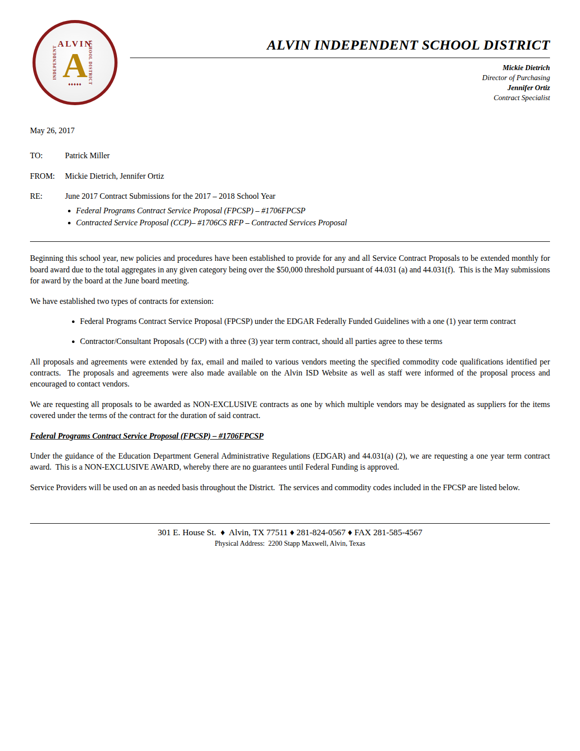INDEPENDENT SCHOOL DISTRICT
ALVIN
A
♦♦♦♦♦
ALVIN INDEPENDENT SCHOOL DISTRICT
Mickie Dietrich
Director of Purchasing
Jennifer Ortiz
Contract Specialist
May 26, 2017
| TO: | Patrick Miller |
| FROM: | Mickie Dietrich, Jennifer Ortiz |
| RE: | June 2017 Contract Submissions for the 2017 – 2018 School Year Federal Programs Contract Service Proposal (FPCSP) – #1706FPCSP Contracted Service Proposal (CCP)– #1706CS RFP – Contracted Services Proposal |
Beginning this school year, new policies and procedures have been established to provide for any and all Service Contract Proposals to be extended monthly for board award due to the total aggregates in any given category being over the $50,000 threshold pursuant of 44.031 (a) and 44.031(f). This is the May submissions for award by the board at the June board meeting.
We have established two types of contracts for extension:
Federal Programs Contract Service Proposal (FPCSP) under the EDGAR Federally Funded Guidelines with a one (1) year term contract
Contractor/Consultant Proposals (CCP) with a three (3) year term contract, should all parties agree to these terms
All proposals and agreements were extended by fax, email and mailed to various vendors meeting the specified commodity code qualifications identified per contracts. The proposals and agreements were also made available on the Alvin ISD Website as well as staff were informed of the proposal process and encouraged to contact vendors.
We are requesting all proposals to be awarded as NON-EXCLUSIVE contracts as one by which multiple vendors may be designated as suppliers for the items covered under the terms of the contract for the duration of said contract.
Federal Programs Contract Service Proposal (FPCSP) – #1706FPCSP
Under the guidance of the Education Department General Administrative Regulations (EDGAR) and 44.031(a) (2), we are requesting a one year term contract award. This is a NON-EXCLUSIVE AWARD, whereby there are no guarantees until Federal Funding is approved.
Service Providers will be used on an as needed basis throughout the District. The services and commodity codes included in the FPCSP are listed below.
301 E. House St. ♦ Alvin, TX 77511 ♦ 281-824-0567 ♦ FAX 281-585-4567
Physical Address: 2200 Stapp Maxwell, Alvin, Texas